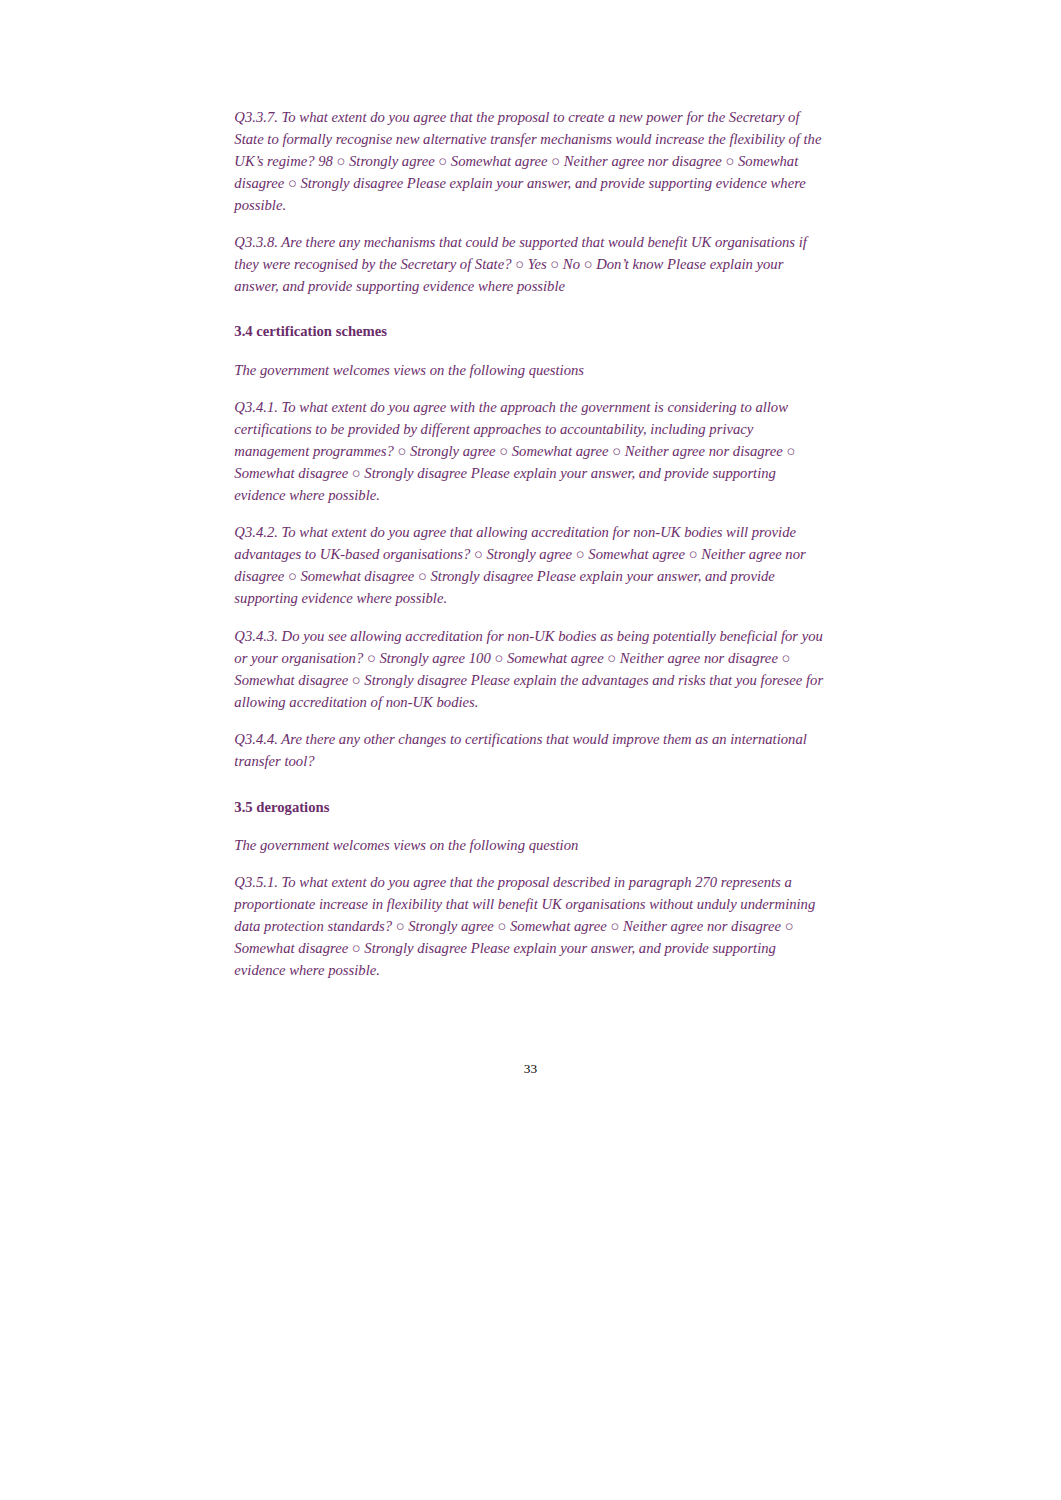Q3.3.7. To what extent do you agree that the proposal to create a new power for the Secretary of State to formally recognise new alternative transfer mechanisms would increase the flexibility of the UK’s regime? 98 ○ Strongly agree ○ Somewhat agree ○ Neither agree nor disagree ○ Somewhat disagree ○ Strongly disagree Please explain your answer, and provide supporting evidence where possible.
Q3.3.8. Are there any mechanisms that could be supported that would benefit UK organisations if they were recognised by the Secretary of State? ○ Yes ○ No ○ Don’t know Please explain your answer, and provide supporting evidence where possible
3.4 certification schemes
The government welcomes views on the following questions
Q3.4.1. To what extent do you agree with the approach the government is considering to allow certifications to be provided by different approaches to accountability, including privacy management programmes? ○ Strongly agree ○ Somewhat agree ○ Neither agree nor disagree ○ Somewhat disagree ○ Strongly disagree Please explain your answer, and provide supporting evidence where possible.
Q3.4.2. To what extent do you agree that allowing accreditation for non-UK bodies will provide advantages to UK-based organisations? ○ Strongly agree ○ Somewhat agree ○ Neither agree nor disagree ○ Somewhat disagree ○ Strongly disagree Please explain your answer, and provide supporting evidence where possible.
Q3.4.3. Do you see allowing accreditation for non-UK bodies as being potentially beneficial for you or your organisation? ○ Strongly agree 100 ○ Somewhat agree ○ Neither agree nor disagree ○ Somewhat disagree ○ Strongly disagree Please explain the advantages and risks that you foresee for allowing accreditation of non-UK bodies.
Q3.4.4. Are there any other changes to certifications that would improve them as an international transfer tool?
3.5 derogations
The government welcomes views on the following question
Q3.5.1. To what extent do you agree that the proposal described in paragraph 270 represents a proportionate increase in flexibility that will benefit UK organisations without unduly undermining data protection standards? ○ Strongly agree ○ Somewhat agree ○ Neither agree nor disagree ○ Somewhat disagree ○ Strongly disagree Please explain your answer, and provide supporting evidence where possible.
33